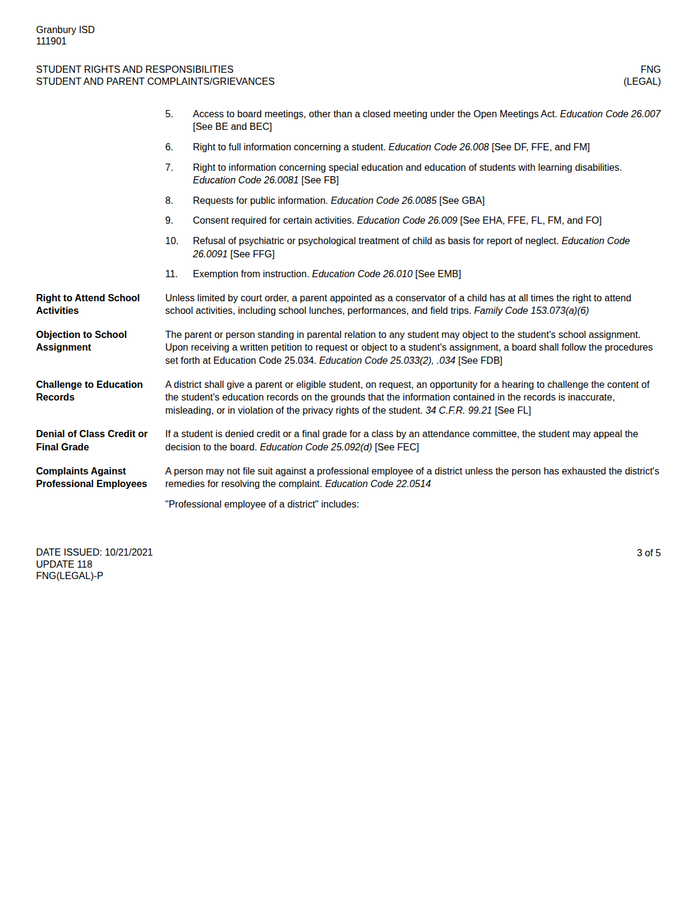Granbury ISD
111901
STUDENT RIGHTS AND RESPONSIBILITIES
STUDENT AND PARENT COMPLAINTS/GRIEVANCES
FNG
(LEGAL)
5. Access to board meetings, other than a closed meeting under the Open Meetings Act. Education Code 26.007 [See BE and BEC]
6. Right to full information concerning a student. Education Code 26.008 [See DF, FFE, and FM]
7. Right to information concerning special education and education of students with learning disabilities. Education Code 26.0081 [See FB]
8. Requests for public information. Education Code 26.0085 [See GBA]
9. Consent required for certain activities. Education Code 26.009 [See EHA, FFE, FL, FM, and FO]
10. Refusal of psychiatric or psychological treatment of child as basis for report of neglect. Education Code 26.0091 [See FFG]
11. Exemption from instruction. Education Code 26.010 [See EMB]
Right to Attend School Activities
Unless limited by court order, a parent appointed as a conservator of a child has at all times the right to attend school activities, including school lunches, performances, and field trips. Family Code 153.073(a)(6)
Objection to School Assignment
The parent or person standing in parental relation to any student may object to the student's school assignment. Upon receiving a written petition to request or object to a student's assignment, a board shall follow the procedures set forth at Education Code 25.034. Education Code 25.033(2), .034 [See FDB]
Challenge to Education Records
A district shall give a parent or eligible student, on request, an opportunity for a hearing to challenge the content of the student's education records on the grounds that the information contained in the records is inaccurate, misleading, or in violation of the privacy rights of the student. 34 C.F.R. 99.21 [See FL]
Denial of Class Credit or Final Grade
If a student is denied credit or a final grade for a class by an attendance committee, the student may appeal the decision to the board. Education Code 25.092(d) [See FEC]
Complaints Against Professional Employees
A person may not file suit against a professional employee of a district unless the person has exhausted the district's remedies for resolving the complaint. Education Code 22.0514
"Professional employee of a district" includes:
DATE ISSUED: 10/21/2021
UPDATE 118
FNG(LEGAL)-P
3 of 5